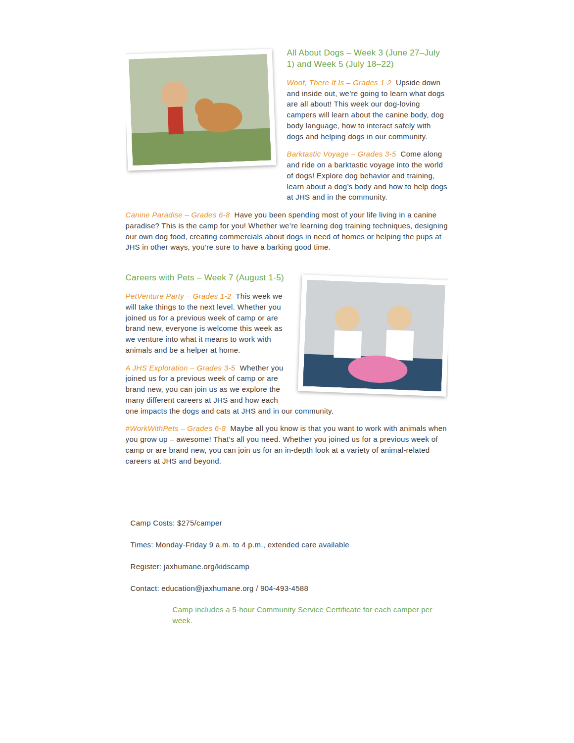All About Dogs – Week 3 (June 27–July 1) and Week 5 (July 18–22)
Woof, There It Is – Grades 1-2 Upside down and inside out, we’re going to learn what dogs are all about! This week our dog-loving campers will learn about the canine body, dog body language, how to interact safely with dogs and helping dogs in our community.
Barktastic Voyage – Grades 3-5 Come along and ride on a barktastic voyage into the world of dogs! Explore dog behavior and training, learn about a dog’s body and how to help dogs at JHS and in the community.
Canine Paradise – Grades 6-8 Have you been spending most of your life living in a canine paradise? This is the camp for you! Whether we’re learning dog training techniques, designing our own dog food, creating commercials about dogs in need of homes or helping the pups at JHS in other ways, you’re sure to have a barking good time.
Careers with Pets – Week 7 (August 1-5)
PetVenture Party – Grades 1-2 This week we will take things to the next level. Whether you joined us for a previous week of camp or are brand new, everyone is welcome this week as we venture into what it means to work with animals and be a helper at home.
A JHS Exploration – Grades 3-5 Whether you joined us for a previous week of camp or are brand new, you can join us as we explore the many different careers at JHS and how each one impacts the dogs and cats at JHS and in our community.
#WorkWithPets – Grades 6-8 Maybe all you know is that you want to work with animals when you grow up – awesome! That’s all you need. Whether you joined us for a previous week of camp or are brand new, you can join us for an in-depth look at a variety of animal-related careers at JHS and beyond.
Camp Costs: $275/camper
Times: Monday-Friday 9 a.m. to 4 p.m., extended care available
Register: jaxhumane.org/kidscamp
Contact: education@jaxhumane.org / 904-493-4588
Camp includes a 5-hour Community Service Certificate for each camper per week.